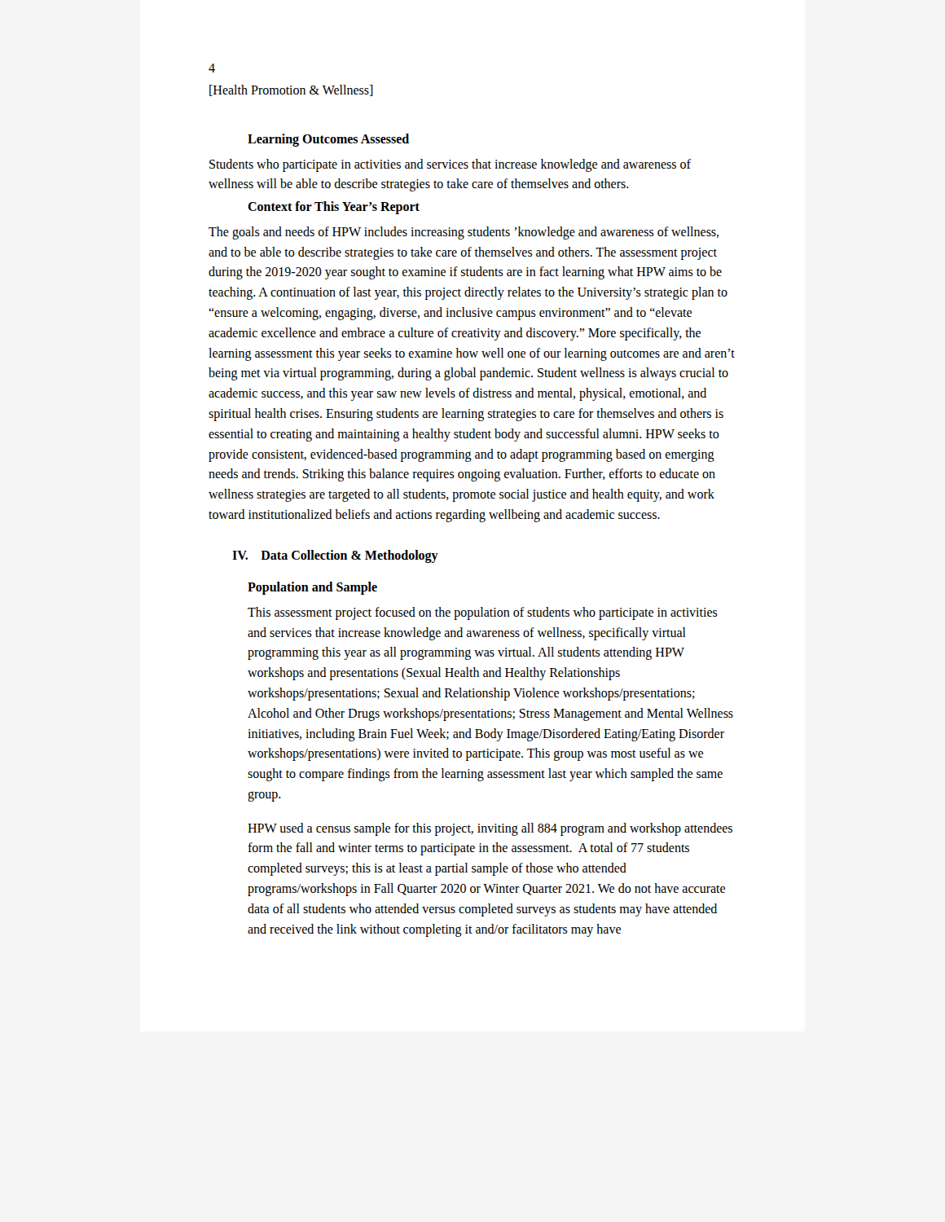4
[Health Promotion & Wellness]
Learning Outcomes Assessed
Students who participate in activities and services that increase knowledge and awareness of wellness will be able to describe strategies to take care of themselves and others.
Context for This Year’s Report
The goals and needs of HPW includes increasing students ’knowledge and awareness of wellness, and to be able to describe strategies to take care of themselves and others. The assessment project during the 2019-2020 year sought to examine if students are in fact learning what HPW aims to be teaching. A continuation of last year, this project directly relates to the University’s strategic plan to “ensure a welcoming, engaging, diverse, and inclusive campus environment” and to “elevate academic excellence and embrace a culture of creativity and discovery.” More specifically, the learning assessment this year seeks to examine how well one of our learning outcomes are and aren’t being met via virtual programming, during a global pandemic. Student wellness is always crucial to academic success, and this year saw new levels of distress and mental, physical, emotional, and spiritual health crises. Ensuring students are learning strategies to care for themselves and others is essential to creating and maintaining a healthy student body and successful alumni. HPW seeks to provide consistent, evidenced-based programming and to adapt programming based on emerging needs and trends. Striking this balance requires ongoing evaluation. Further, efforts to educate on wellness strategies are targeted to all students, promote social justice and health equity, and work toward institutionalized beliefs and actions regarding wellbeing and academic success.
Data Collection & Methodology
Population and Sample
This assessment project focused on the population of students who participate in activities and services that increase knowledge and awareness of wellness, specifically virtual programming this year as all programming was virtual. All students attending HPW workshops and presentations (Sexual Health and Healthy Relationships workshops/presentations; Sexual and Relationship Violence workshops/presentations; Alcohol and Other Drugs workshops/presentations; Stress Management and Mental Wellness initiatives, including Brain Fuel Week; and Body Image/Disordered Eating/Eating Disorder workshops/presentations) were invited to participate. This group was most useful as we sought to compare findings from the learning assessment last year which sampled the same group.
HPW used a census sample for this project, inviting all 884 program and workshop attendees form the fall and winter terms to participate in the assessment. A total of 77 students completed surveys; this is at least a partial sample of those who attended programs/workshops in Fall Quarter 2020 or Winter Quarter 2021. We do not have accurate data of all students who attended versus completed surveys as students may have attended and received the link without completing it and/or facilitators may have